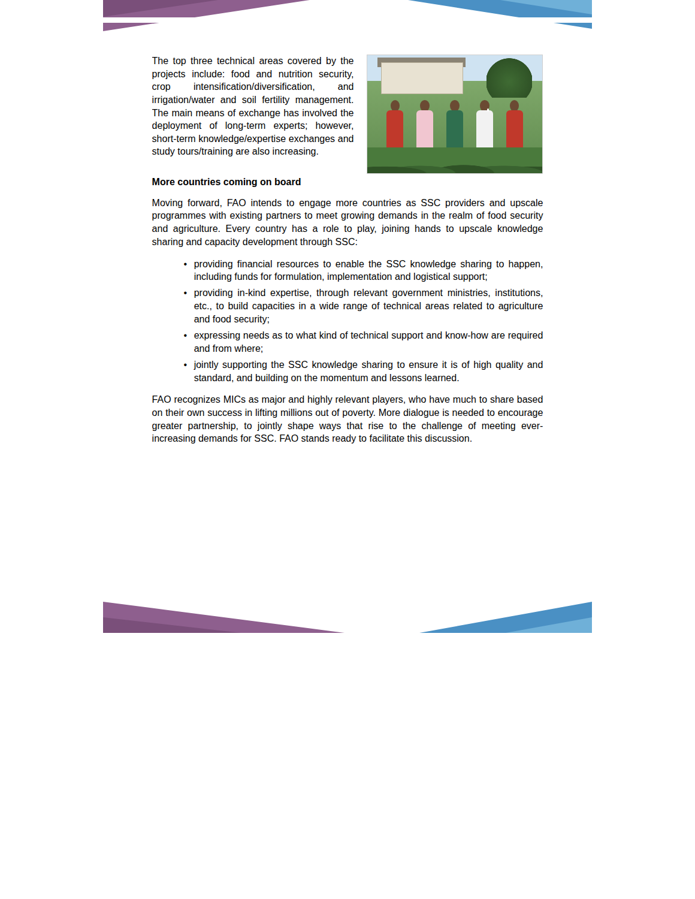The top three technical areas covered by the projects include: food and nutrition security, crop intensification/diversification, and irrigation/water and soil fertility management. The main means of exchange has involved the deployment of long-term experts; however, short-term knowledge/expertise exchanges and study tours/training are also increasing.
More countries coming on board
Moving forward, FAO intends to engage more countries as SSC providers and upscale programmes with existing partners to meet growing demands in the realm of food security and agriculture. Every country has a role to play, joining hands to upscale knowledge sharing and capacity development through SSC:
providing financial resources to enable the SSC knowledge sharing to happen, including funds for formulation, implementation and logistical support;
providing in-kind expertise, through relevant government ministries, institutions, etc., to build capacities in a wide range of technical areas related to agriculture and food security;
expressing needs as to what kind of technical support and know-how are required and from where;
jointly supporting the SSC knowledge sharing to ensure it is of high quality and standard, and building on the momentum and lessons learned.
FAO recognizes MICs as major and highly relevant players, who have much to share based on their own success in lifting millions out of poverty. More dialogue is needed to encourage greater partnership, to jointly shape ways that rise to the challenge of meeting ever-increasing demands for SSC. FAO stands ready to facilitate this discussion.